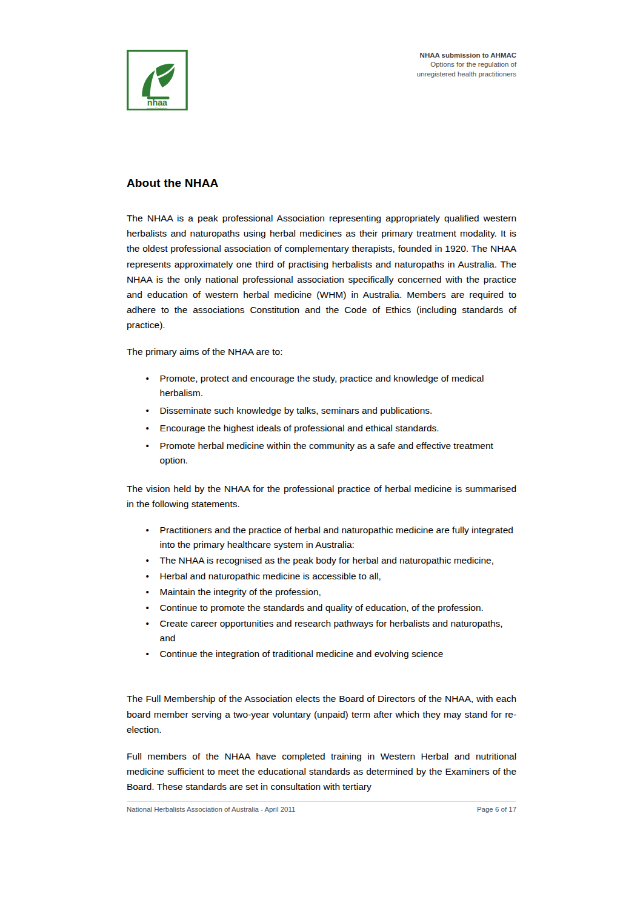nhaa national herbalists
NHAA submission to AHMAC
Options for the regulation of
unregistered health practitioners
About the NHAA
The NHAA is a peak professional Association representing appropriately qualified western herbalists and naturopaths using herbal medicines as their primary treatment modality. It is the oldest professional association of complementary therapists, founded in 1920. The NHAA represents approximately one third of practising herbalists and naturopaths in Australia. The NHAA is the only national professional association specifically concerned with the practice and education of western herbal medicine (WHM) in Australia. Members are required to adhere to the associations Constitution and the Code of Ethics (including standards of practice).
The primary aims of the NHAA are to:
Promote, protect and encourage the study, practice and knowledge of medical herbalism.
Disseminate such knowledge by talks, seminars and publications.
Encourage the highest ideals of professional and ethical standards.
Promote herbal medicine within the community as a safe and effective treatment option.
The vision held by the NHAA for the professional practice of herbal medicine is summarised in the following statements.
Practitioners and the practice of herbal and naturopathic medicine are fully integrated into the primary healthcare system in Australia:
The NHAA is recognised as the peak body for herbal and naturopathic medicine,
Herbal and naturopathic medicine is accessible to all,
Maintain the integrity of the profession,
Continue to promote the standards and quality of education, of the profession.
Create career opportunities and research pathways for herbalists and naturopaths, and
Continue the integration of traditional medicine and evolving science
The Full Membership of the Association elects the Board of Directors of the NHAA, with each board member serving a two-year voluntary (unpaid) term after which they may stand for re-election.
Full members of the NHAA have completed training in Western Herbal and nutritional medicine sufficient to meet the educational standards as determined by the Examiners of the Board. These standards are set in consultation with tertiary
National Herbalists Association of Australia - April 2011
Page 6 of 17